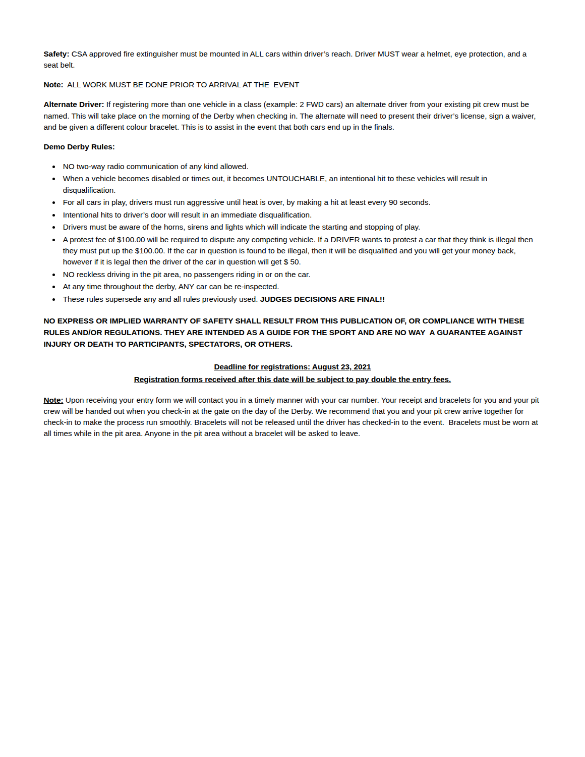Safety: CSA approved fire extinguisher must be mounted in ALL cars within driver’s reach. Driver MUST wear a helmet, eye protection, and a seat belt.
Note: ALL WORK MUST BE DONE PRIOR TO ARRIVAL AT THE EVENT
Alternate Driver: If registering more than one vehicle in a class (example: 2 FWD cars) an alternate driver from your existing pit crew must be named. This will take place on the morning of the Derby when checking in. The alternate will need to present their driver’s license, sign a waiver, and be given a different colour bracelet. This is to assist in the event that both cars end up in the finals.
Demo Derby Rules:
NO two-way radio communication of any kind allowed.
When a vehicle becomes disabled or times out, it becomes UNTOUCHABLE, an intentional hit to these vehicles will result in disqualification.
For all cars in play, drivers must run aggressive until heat is over, by making a hit at least every 90 seconds.
Intentional hits to driver’s door will result in an immediate disqualification.
Drivers must be aware of the horns, sirens and lights which will indicate the starting and stopping of play.
A protest fee of $100.00 will be required to dispute any competing vehicle. If a DRIVER wants to protest a car that they think is illegal then they must put up the $100.00. If the car in question is found to be illegal, then it will be disqualified and you will get your money back, however if it is legal then the driver of the car in question will get $ 50.
NO reckless driving in the pit area, no passengers riding in or on the car.
At any time throughout the derby, ANY car can be re-inspected.
These rules supersede any and all rules previously used. JUDGES DECISIONS ARE FINAL!!
NO EXPRESS OR IMPLIED WARRANTY OF SAFETY SHALL RESULT FROM THIS PUBLICATION OF, OR COMPLIANCE WITH THESE RULES AND/OR REGULATIONS. THEY ARE INTENDED AS A GUIDE FOR THE SPORT AND ARE NO WAY A GUARANTEE AGAINST INJURY OR DEATH TO PARTICIPANTS, SPECTATORS, OR OTHERS.
Deadline for registrations: August 23, 2021
Registration forms received after this date will be subject to pay double the entry fees.
Note: Upon receiving your entry form we will contact you in a timely manner with your car number. Your receipt and bracelets for you and your pit crew will be handed out when you check-in at the gate on the day of the Derby. We recommend that you and your pit crew arrive together for check-in to make the process run smoothly. Bracelets will not be released until the driver has checked-in to the event. Bracelets must be worn at all times while in the pit area. Anyone in the pit area without a bracelet will be asked to leave.